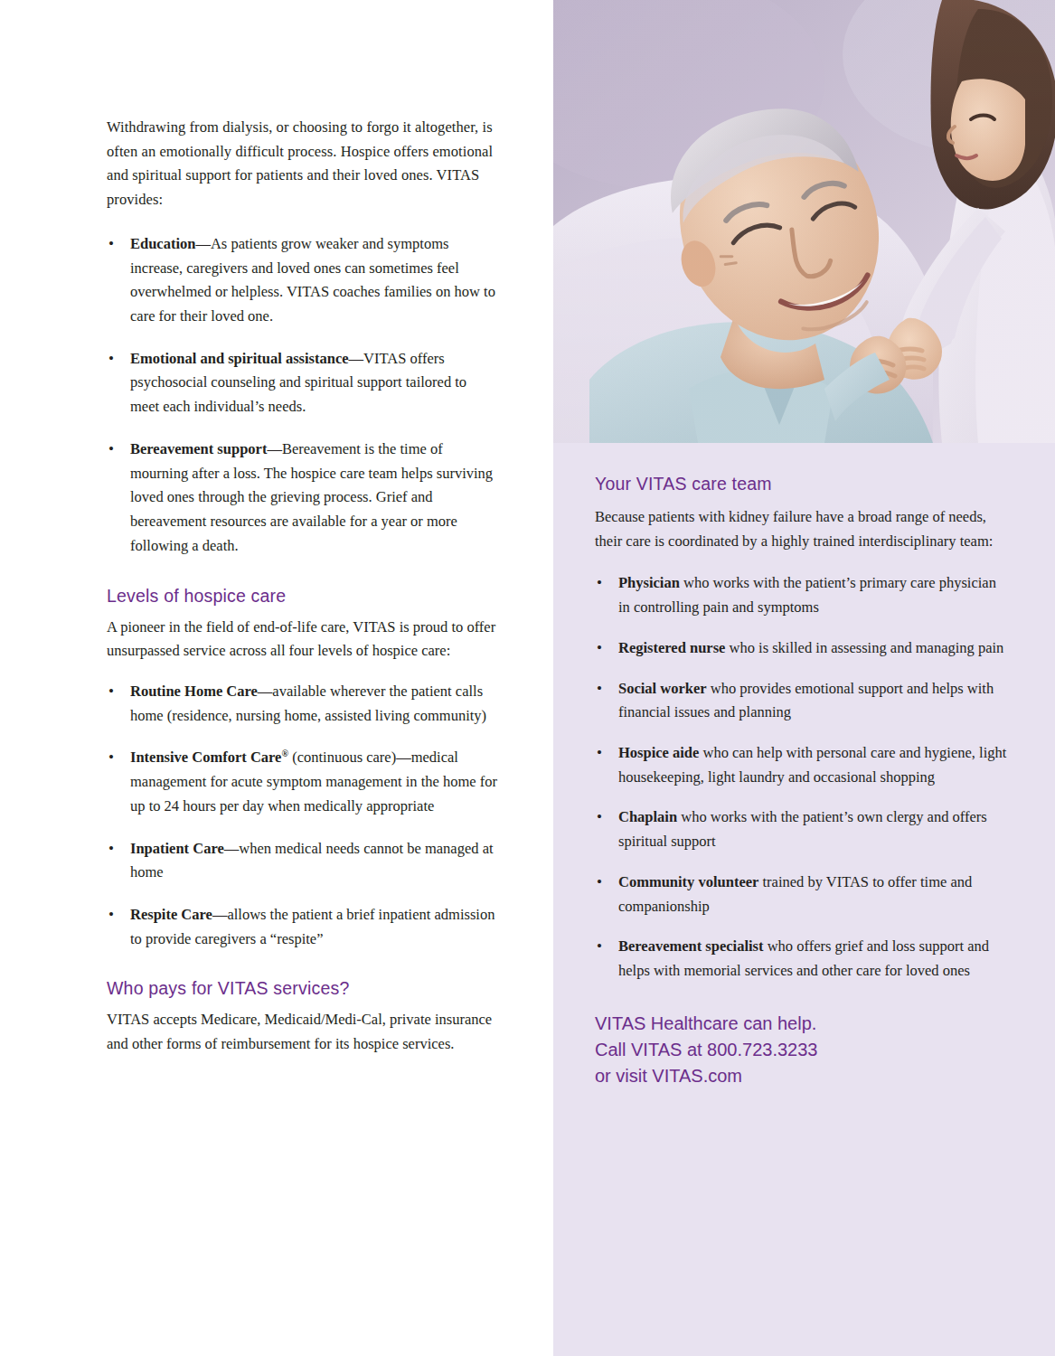Withdrawing from dialysis, or choosing to forgo it altogether, is often an emotionally difficult process. Hospice offers emotional and spiritual support for patients and their loved ones. VITAS provides:
Education—As patients grow weaker and symptoms increase, caregivers and loved ones can sometimes feel overwhelmed or helpless. VITAS coaches families on how to care for their loved one.
Emotional and spiritual assistance—VITAS offers psychosocial counseling and spiritual support tailored to meet each individual’s needs.
Bereavement support—Bereavement is the time of mourning after a loss. The hospice care team helps surviving loved ones through the grieving process. Grief and bereavement resources are available for a year or more following a death.
Levels of hospice care
A pioneer in the field of end-of-life care, VITAS is proud to offer unsurpassed service across all four levels of hospice care:
Routine Home Care—available wherever the patient calls home (residence, nursing home, assisted living community)
Intensive Comfort Care® (continuous care)—medical management for acute symptom management in the home for up to 24 hours per day when medically appropriate
Inpatient Care—when medical needs cannot be managed at home
Respite Care—allows the patient a brief inpatient admission to provide caregivers a “respite”
Who pays for VITAS services?
VITAS accepts Medicare, Medicaid/Medi-Cal, private insurance and other forms of reimbursement for its hospice services.
Your VITAS care team
Because patients with kidney failure have a broad range of needs, their care is coordinated by a highly trained interdisciplinary team:
Physician who works with the patient’s primary care physician in controlling pain and symptoms
Registered nurse who is skilled in assessing and managing pain
Social worker who provides emotional support and helps with financial issues and planning
Hospice aide who can help with personal care and hygiene, light housekeeping, light laundry and occasional shopping
Chaplain who works with the patient’s own clergy and offers spiritual support
Community volunteer trained by VITAS to offer time and companionship
Bereavement specialist who offers grief and loss support and helps with memorial services and other care for loved ones
VITAS Healthcare can help.
Call VITAS at 800.723.3233
or visit VITAS.com